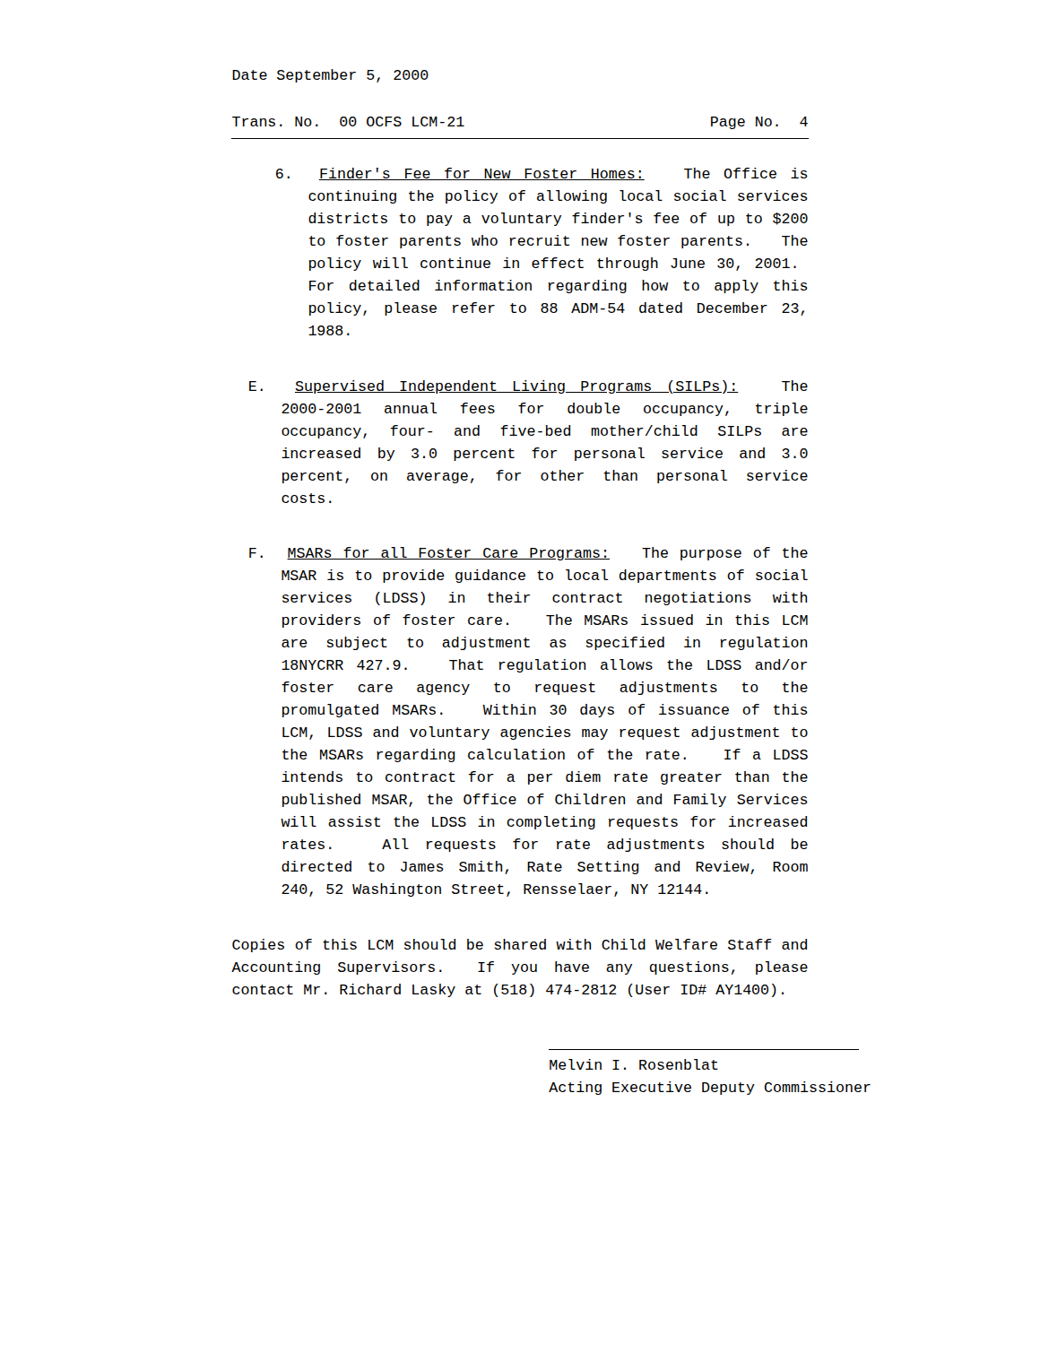Date September 5, 2000
Trans. No. 00 OCFS LCM-21 Page No. 4
6. Finder's Fee for New Foster Homes: The Office is continuing the policy of allowing local social services districts to pay a voluntary finder's fee of up to $200 to foster parents who recruit new foster parents. The policy will continue in effect through June 30, 2001. For detailed information regarding how to apply this policy, please refer to 88 ADM-54 dated December 23, 1988.
E. Supervised Independent Living Programs (SILPs): The 2000-2001 annual fees for double occupancy, triple occupancy, four- and five-bed mother/child SILPs are increased by 3.0 percent for personal service and 3.0 percent, on average, for other than personal service costs.
F. MSARs for all Foster Care Programs: The purpose of the MSAR is to provide guidance to local departments of social services (LDSS) in their contract negotiations with providers of foster care. The MSARs issued in this LCM are subject to adjustment as specified in regulation 18NYCRR 427.9. That regulation allows the LDSS and/or foster care agency to request adjustments to the promulgated MSARs. Within 30 days of issuance of this LCM, LDSS and voluntary agencies may request adjustment to the MSARs regarding calculation of the rate. If a LDSS intends to contract for a per diem rate greater than the published MSAR, the Office of Children and Family Services will assist the LDSS in completing requests for increased rates. All requests for rate adjustments should be directed to James Smith, Rate Setting and Review, Room 240, 52 Washington Street, Rensselaer, NY 12144.
Copies of this LCM should be shared with Child Welfare Staff and Accounting Supervisors. If you have any questions, please contact Mr. Richard Lasky at (518) 474-2812 (User ID# AY1400).
Melvin I. Rosenblat
Acting Executive Deputy Commissioner